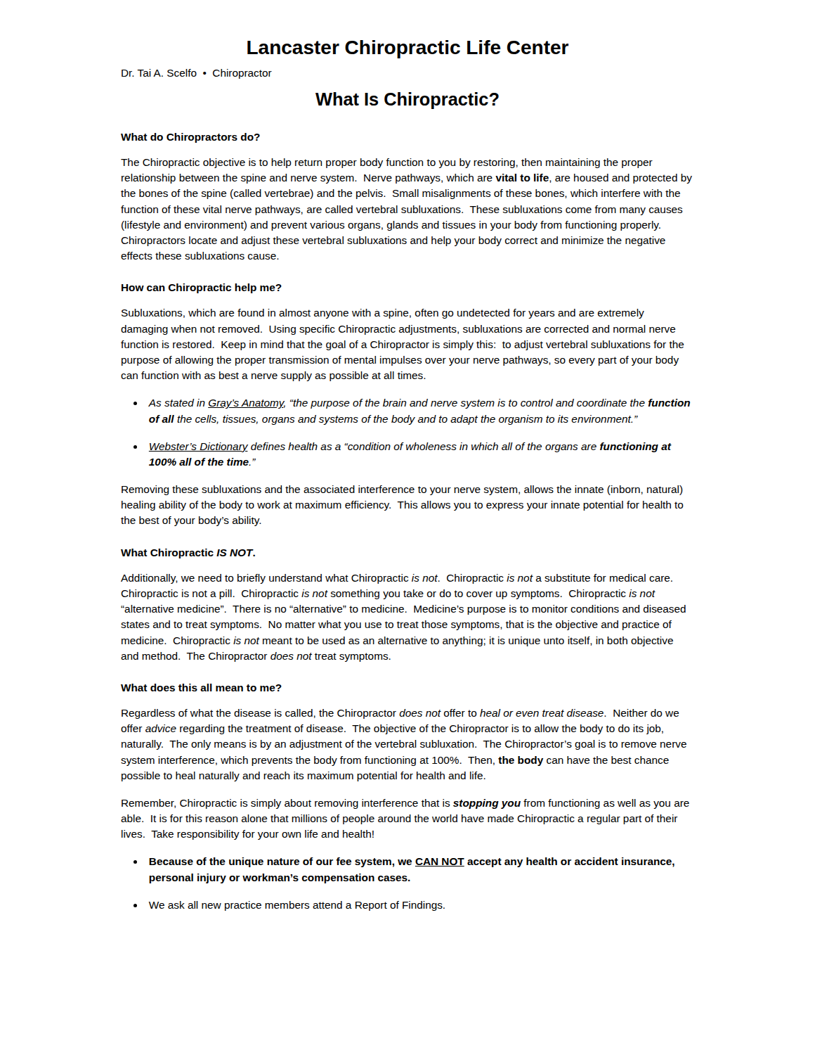Lancaster Chiropractic Life Center
Dr. Tai A. Scelfo • Chiropractor
What Is Chiropractic?
What do Chiropractors do?
The Chiropractic objective is to help return proper body function to you by restoring, then maintaining the proper relationship between the spine and nerve system. Nerve pathways, which are vital to life, are housed and protected by the bones of the spine (called vertebrae) and the pelvis. Small misalignments of these bones, which interfere with the function of these vital nerve pathways, are called vertebral subluxations. These subluxations come from many causes (lifestyle and environment) and prevent various organs, glands and tissues in your body from functioning properly. Chiropractors locate and adjust these vertebral subluxations and help your body correct and minimize the negative effects these subluxations cause.
How can Chiropractic help me?
Subluxations, which are found in almost anyone with a spine, often go undetected for years and are extremely damaging when not removed. Using specific Chiropractic adjustments, subluxations are corrected and normal nerve function is restored. Keep in mind that the goal of a Chiropractor is simply this: to adjust vertebral subluxations for the purpose of allowing the proper transmission of mental impulses over your nerve pathways, so every part of your body can function with as best a nerve supply as possible at all times.
As stated in Gray’s Anatomy, “the purpose of the brain and nerve system is to control and coordinate the function of all the cells, tissues, organs and systems of the body and to adapt the organism to its environment.”
Webster’s Dictionary defines health as a “condition of wholeness in which all of the organs are functioning at 100% all of the time.”
Removing these subluxations and the associated interference to your nerve system, allows the innate (inborn, natural) healing ability of the body to work at maximum efficiency. This allows you to express your innate potential for health to the best of your body’s ability.
What Chiropractic IS NOT.
Additionally, we need to briefly understand what Chiropractic is not. Chiropractic is not a substitute for medical care. Chiropractic is not a pill. Chiropractic is not something you take or do to cover up symptoms. Chiropractic is not “alternative medicine”. There is no “alternative” to medicine. Medicine’s purpose is to monitor conditions and diseased states and to treat symptoms. No matter what you use to treat those symptoms, that is the objective and practice of medicine. Chiropractic is not meant to be used as an alternative to anything; it is unique unto itself, in both objective and method. The Chiropractor does not treat symptoms.
What does this all mean to me?
Regardless of what the disease is called, the Chiropractor does not offer to heal or even treat disease. Neither do we offer advice regarding the treatment of disease. The objective of the Chiropractor is to allow the body to do its job, naturally. The only means is by an adjustment of the vertebral subluxation. The Chiropractor’s goal is to remove nerve system interference, which prevents the body from functioning at 100%. Then, the body can have the best chance possible to heal naturally and reach its maximum potential for health and life.
Remember, Chiropractic is simply about removing interference that is stopping you from functioning as well as you are able. It is for this reason alone that millions of people around the world have made Chiropractic a regular part of their lives. Take responsibility for your own life and health!
Because of the unique nature of our fee system, we CAN NOT accept any health or accident insurance, personal injury or workman’s compensation cases.
We ask all new practice members attend a Report of Findings.